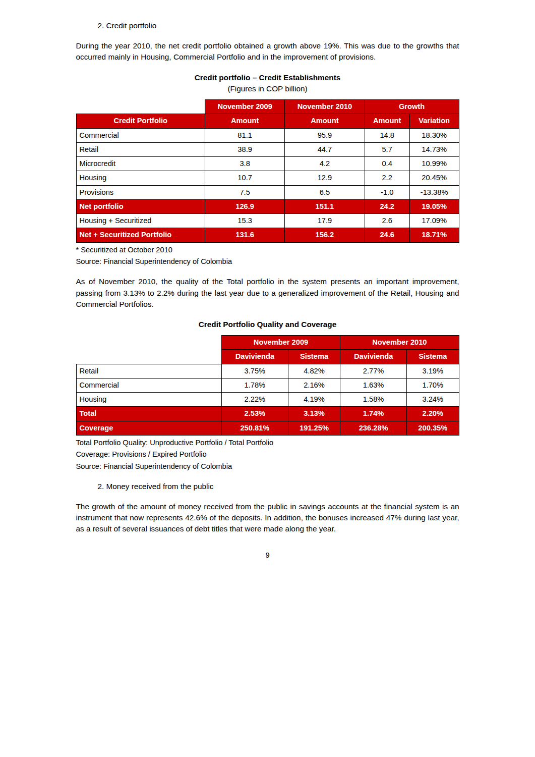Credit portfolio
During the year 2010, the net credit portfolio obtained a growth above 19%. This was due to the growths that occurred mainly in Housing, Commercial Portfolio and in the improvement of provisions.
Credit portfolio – Credit Establishments
(Figures in COP billion)
| | November 2009 | November 2010 | Growth |
| --- | --- | --- | --- |
| Credit Portfolio | Amount | Amount | Amount | Variation |
| Commercial | 81.1 | 95.9 | 14.8 | 18.30% |
| Retail | 38.9 | 44.7 | 5.7 | 14.73% |
| Microcredit | 3.8 | 4.2 | 0.4 | 10.99% |
| Housing | 10.7 | 12.9 | 2.2 | 20.45% |
| Provisions | 7.5 | 6.5 | -1.0 | -13.38% |
| Net portfolio | 126.9 | 151.1 | 24.2 | 19.05% |
| Housing + Securitized | 15.3 | 17.9 | 2.6 | 17.09% |
| Net + Securitized Portfolio | 131.6 | 156.2 | 24.6 | 18.71% |
* Securitized at October 2010
Source: Financial Superintendency of Colombia
As of November 2010, the quality of the Total portfolio in the system presents an important improvement, passing from 3.13% to 2.2% during the last year due to a generalized improvement of the Retail, Housing and Commercial Portfolios.
Credit Portfolio Quality and Coverage
| | November 2009 | November 2010 |
| --- | --- | --- |
| | Davivienda | Sistema | Davivienda | Sistema |
| Retail | 3.75% | 4.82% | 2.77% | 3.19% |
| Commercial | 1.78% | 2.16% | 1.63% | 1.70% |
| Housing | 2.22% | 4.19% | 1.58% | 3.24% |
| Total | 2.53% | 3.13% | 1.74% | 2.20% |
| Coverage | 250.81% | 191.25% | 236.28% | 200.35% |
Total Portfolio Quality: Unproductive Portfolio / Total Portfolio
Coverage: Provisions / Expired Portfolio
Source: Financial Superintendency of Colombia
Money received from the public
The growth of the amount of money received from the public in savings accounts at the financial system is an instrument that now represents 42.6% of the deposits. In addition, the bonuses increased 47% during last year, as a result of several issuances of debt titles that were made along the year.
9